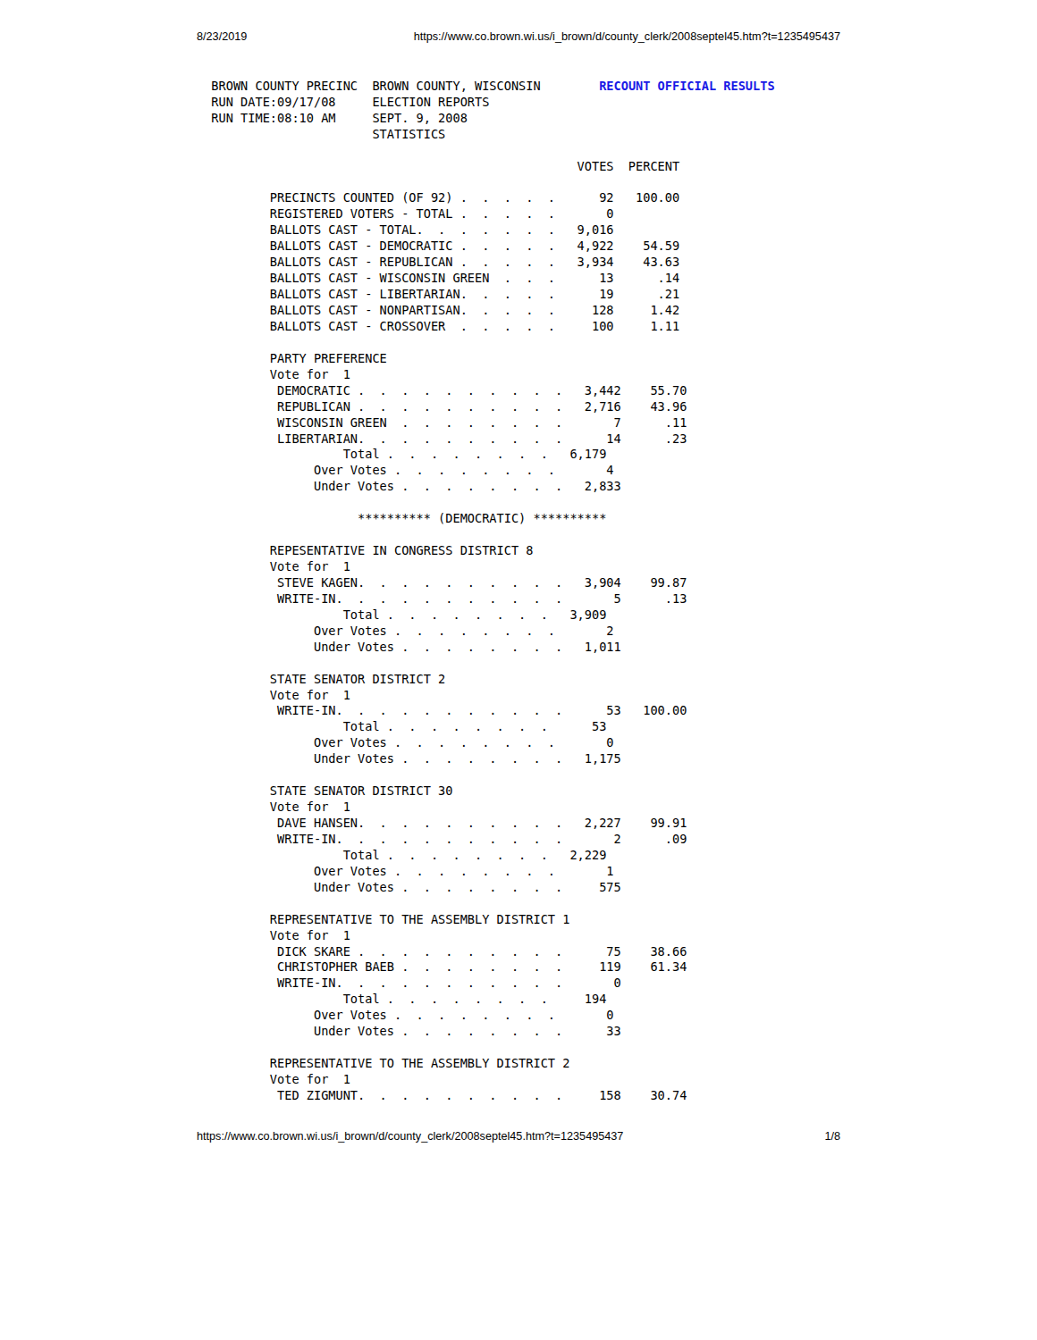8/23/2019 https://www.co.brown.wi.us/i_brown/d/county_clerk/2008septel45.htm?t=1235495437
  BROWN COUNTY PRECINC  BROWN COUNTY, WISCONSIN        RECOUNT OFFICIAL RESULTS
  RUN DATE:09/17/08     ELECTION REPORTS
  RUN TIME:08:10 AM     SEPT. 9, 2008
                        STATISTICS

                                                    VOTES  PERCENT

          PRECINCTS COUNTED (OF 92) .  .  .  .  .      92   100.00
          REGISTERED VOTERS - TOTAL .  .  .  .  .       0
          BALLOTS CAST - TOTAL.  .  .  .  .  .  .   9,016
          BALLOTS CAST - DEMOCRATIC .  .  .  .  .   4,922    54.59
          BALLOTS CAST - REPUBLICAN .  .  .  .  .   3,934    43.63
          BALLOTS CAST - WISCONSIN GREEN  .  .  .      13      .14
          BALLOTS CAST - LIBERTARIAN.  .  .  .  .      19      .21
          BALLOTS CAST - NONPARTISAN.  .  .  .  .     128     1.42
          BALLOTS CAST - CROSSOVER  .  .  .  .  .     100     1.11

          PARTY PREFERENCE
          Vote for  1
           DEMOCRATIC .  .  .  .  .  .  .  .  .  .   3,442    55.70
           REPUBLICAN .  .  .  .  .  .  .  .  .  .   2,716    43.96
           WISCONSIN GREEN  .  .  .  .  .  .  .  .       7      .11
           LIBERTARIAN.  .  .  .  .  .  .  .  .  .      14      .23
                    Total .  .  .  .  .  .  .  .   6,179
                Over Votes .  .  .  .  .  .  .  .       4
                Under Votes .  .  .  .  .  .  .  .   2,833

                      ********** (DEMOCRATIC) **********

          REPESENTATIVE IN CONGRESS DISTRICT 8
          Vote for  1
           STEVE KAGEN.  .  .  .  .  .  .  .  .  .   3,904    99.87
           WRITE-IN.  .  .  .  .  .  .  .  .  .  .       5      .13
                    Total .  .  .  .  .  .  .  .   3,909
                Over Votes .  .  .  .  .  .  .  .       2
                Under Votes .  .  .  .  .  .  .  .   1,011

          STATE SENATOR DISTRICT 2
          Vote for  1
           WRITE-IN.  .  .  .  .  .  .  .  .  .  .      53   100.00
                    Total .  .  .  .  .  .  .  .      53
                Over Votes .  .  .  .  .  .  .  .       0
                Under Votes .  .  .  .  .  .  .  .   1,175

          STATE SENATOR DISTRICT 30
          Vote for  1
           DAVE HANSEN.  .  .  .  .  .  .  .  .  .   2,227    99.91
           WRITE-IN.  .  .  .  .  .  .  .  .  .  .       2      .09
                    Total .  .  .  .  .  .  .  .   2,229
                Over Votes .  .  .  .  .  .  .  .       1
                Under Votes .  .  .  .  .  .  .  .     575

          REPRESENTATIVE TO THE ASSEMBLY DISTRICT 1
          Vote for  1
           DICK SKARE .  .  .  .  .  .  .  .  .  .      75    38.66
           CHRISTOPHER BAEB .  .  .  .  .  .  .  .     119    61.34
           WRITE-IN.  .  .  .  .  .  .  .  .  .  .       0
                    Total .  .  .  .  .  .  .  .     194
                Over Votes .  .  .  .  .  .  .  .       0
                Under Votes .  .  .  .  .  .  .  .      33

          REPRESENTATIVE TO THE ASSEMBLY DISTRICT 2
          Vote for  1
           TED ZIGMUNT.  .  .  .  .  .  .  .  .  .     158    30.74
https://www.co.brown.wi.us/i_brown/d/county_clerk/2008septel45.htm?t=1235495437 1/8